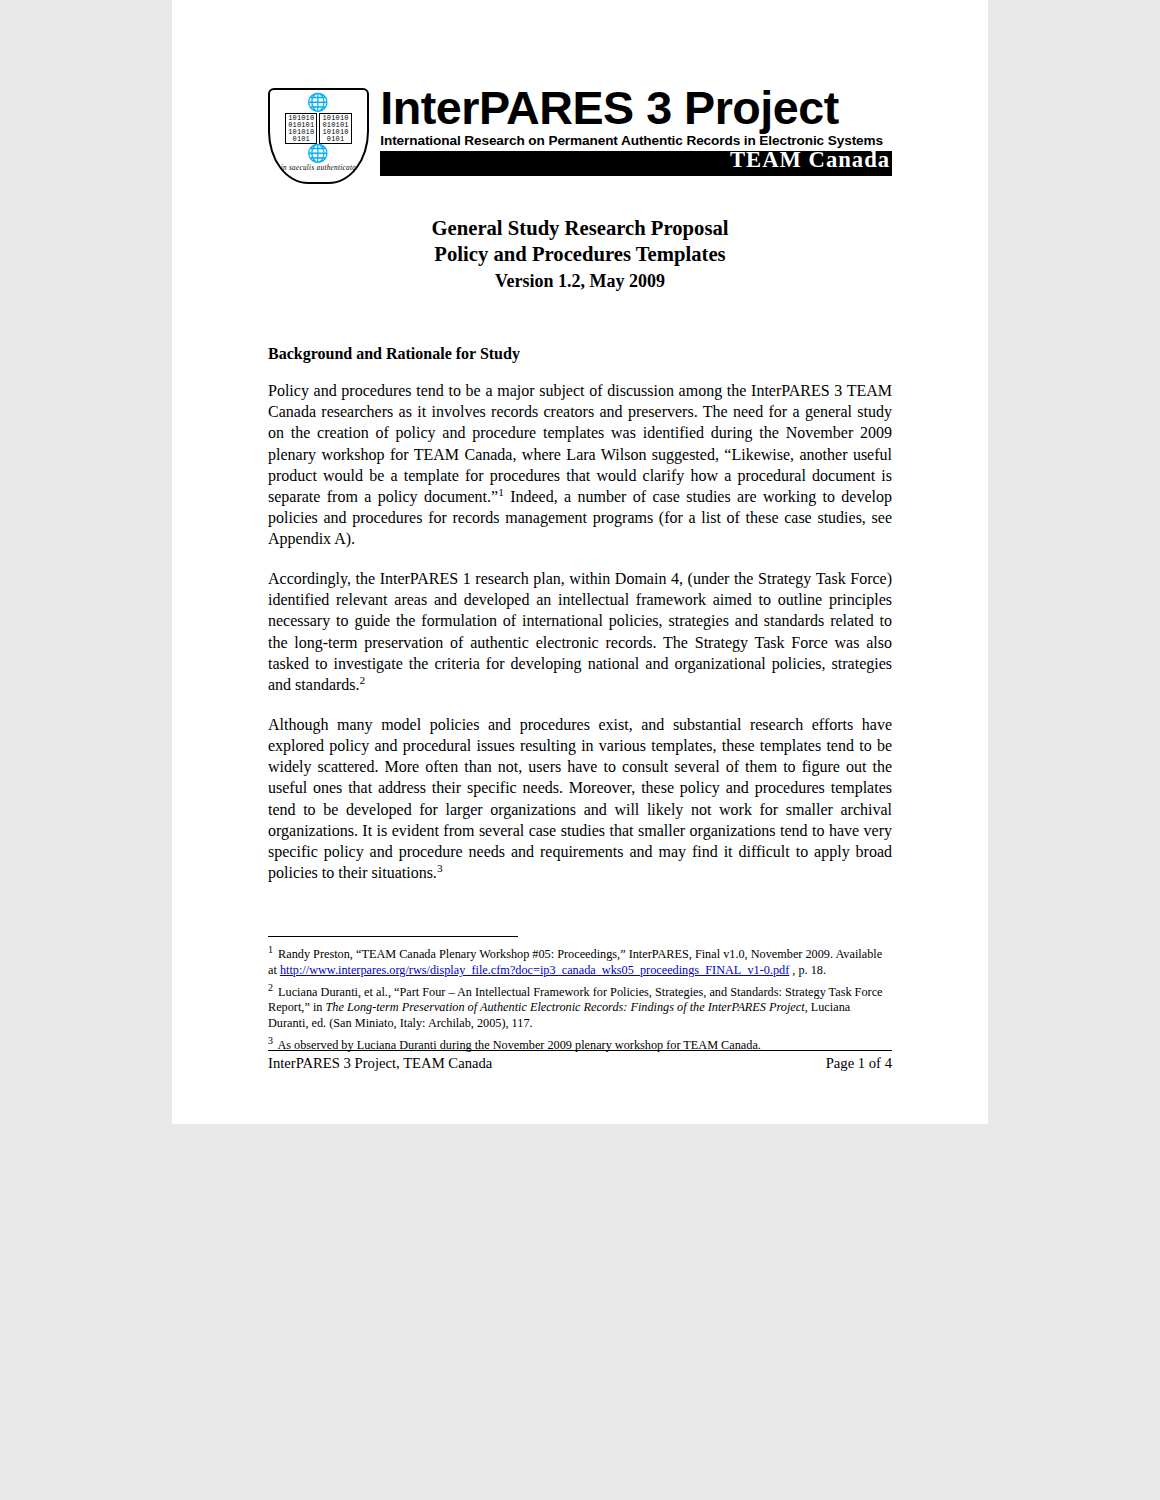🌐
101010
010101
101010
0101
101010
010101
101010
0101
🌐
in saeculis authenticata
InterPARES 3 Project
International Research on Permanent Authentic Records in Electronic Systems
TEAM Canada
General Study Research Proposal
Policy and Procedures Templates Version 1.2, May 2009
Background and Rationale for Study
Policy and procedures tend to be a major subject of discussion among the InterPARES 3 TEAM Canada researchers as it involves records creators and preservers. The need for a general study on the creation of policy and procedure templates was identified during the November 2009 plenary workshop for TEAM Canada, where Lara Wilson suggested, “Likewise, another useful product would be a template for procedures that would clarify how a procedural document is separate from a policy document.”1 Indeed, a number of case studies are working to develop policies and procedures for records management programs (for a list of these case studies, see Appendix A).
Accordingly, the InterPARES 1 research plan, within Domain 4, (under the Strategy Task Force) identified relevant areas and developed an intellectual framework aimed to outline principles necessary to guide the formulation of international policies, strategies and standards related to the long-term preservation of authentic electronic records. The Strategy Task Force was also tasked to investigate the criteria for developing national and organizational policies, strategies and standards.2
Although many model policies and procedures exist, and substantial research efforts have explored policy and procedural issues resulting in various templates, these templates tend to be widely scattered. More often than not, users have to consult several of them to figure out the useful ones that address their specific needs. Moreover, these policy and procedures templates tend to be developed for larger organizations and will likely not work for smaller archival organizations. It is evident from several case studies that smaller organizations tend to have very specific policy and procedure needs and requirements and may find it difficult to apply broad policies to their situations.3
1 Randy Preston, “TEAM Canada Plenary Workshop #05: Proceedings,” InterPARES, Final v1.0, November 2009. Available at http://www.interpares.org/rws/display_file.cfm?doc=ip3_canada_wks05_proceedings_FINAL_v1-0.pdf , p. 18.
2 Luciana Duranti, et al., “Part Four – An Intellectual Framework for Policies, Strategies, and Standards: Strategy Task Force Report,” in The Long-term Preservation of Authentic Electronic Records: Findings of the InterPARES Project, Luciana Duranti, ed. (San Miniato, Italy: Archilab, 2005), 117.
3 As observed by Luciana Duranti during the November 2009 plenary workshop for TEAM Canada.
InterPARES 3 Project, TEAM Canada Page 1 of 4